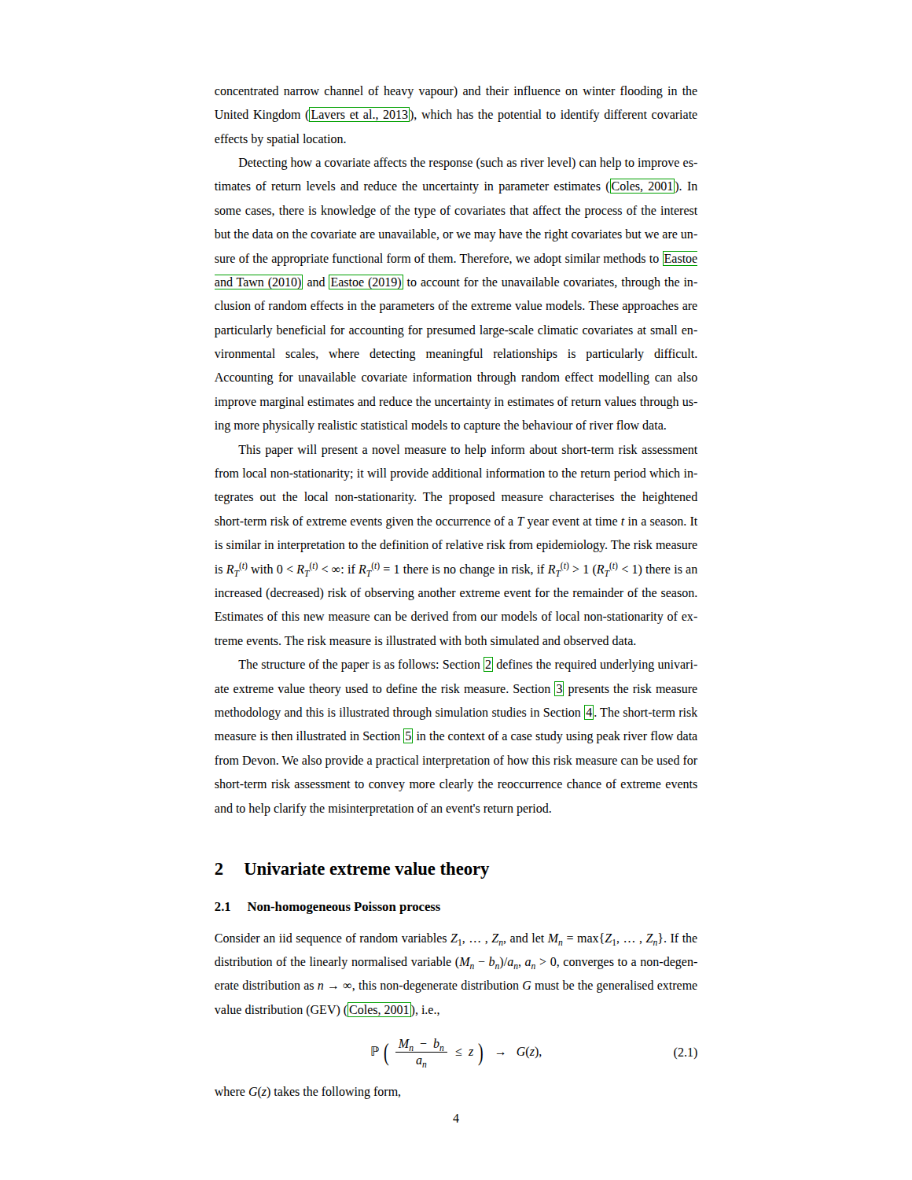concentrated narrow channel of heavy vapour) and their influence on winter flooding in the United Kingdom (Lavers et al., 2013), which has the potential to identify different covariate effects by spatial location.
Detecting how a covariate affects the response (such as river level) can help to improve estimates of return levels and reduce the uncertainty in parameter estimates (Coles, 2001). In some cases, there is knowledge of the type of covariates that affect the process of the interest but the data on the covariate are unavailable, or we may have the right covariates but we are unsure of the appropriate functional form of them. Therefore, we adopt similar methods to Eastoe and Tawn (2010) and Eastoe (2019) to account for the unavailable covariates, through the inclusion of random effects in the parameters of the extreme value models. These approaches are particularly beneficial for accounting for presumed large-scale climatic covariates at small environmental scales, where detecting meaningful relationships is particularly difficult. Accounting for unavailable covariate information through random effect modelling can also improve marginal estimates and reduce the uncertainty in estimates of return values through using more physically realistic statistical models to capture the behaviour of river flow data.
This paper will present a novel measure to help inform about short-term risk assessment from local non-stationarity; it will provide additional information to the return period which integrates out the local non-stationarity. The proposed measure characterises the heightened short-term risk of extreme events given the occurrence of a T year event at time t in a season. It is similar in interpretation to the definition of relative risk from epidemiology. The risk measure is RT(t) with 0 < RT(t) < ∞: if RT(t) = 1 there is no change in risk, if RT(t) > 1 (RT(t) < 1) there is an increased (decreased) risk of observing another extreme event for the remainder of the season. Estimates of this new measure can be derived from our models of local non-stationarity of extreme events. The risk measure is illustrated with both simulated and observed data.
The structure of the paper is as follows: Section 2 defines the required underlying univariate extreme value theory used to define the risk measure. Section 3 presents the risk measure methodology and this is illustrated through simulation studies in Section 4. The short-term risk measure is then illustrated in Section 5 in the context of a case study using peak river flow data from Devon. We also provide a practical interpretation of how this risk measure can be used for short-term risk assessment to convey more clearly the reoccurrence chance of extreme events and to help clarify the misinterpretation of an event's return period.
2 Univariate extreme value theory
2.1 Non-homogeneous Poisson process
Consider an iid sequence of random variables Z1, … , Zn, and let Mn = max{Z1, … , Zn}. If the distribution of the linearly normalised variable (Mn − bn)/an, an > 0, converges to a non-degenerate distribution as n → ∞, this non-degenerate distribution G must be the generalised extreme value distribution (GEV) (Coles, 2001), i.e.,
ℙ ( Mn − bn an ≤ z ) → G(z),
(2.1)
where G(z) takes the following form,
4